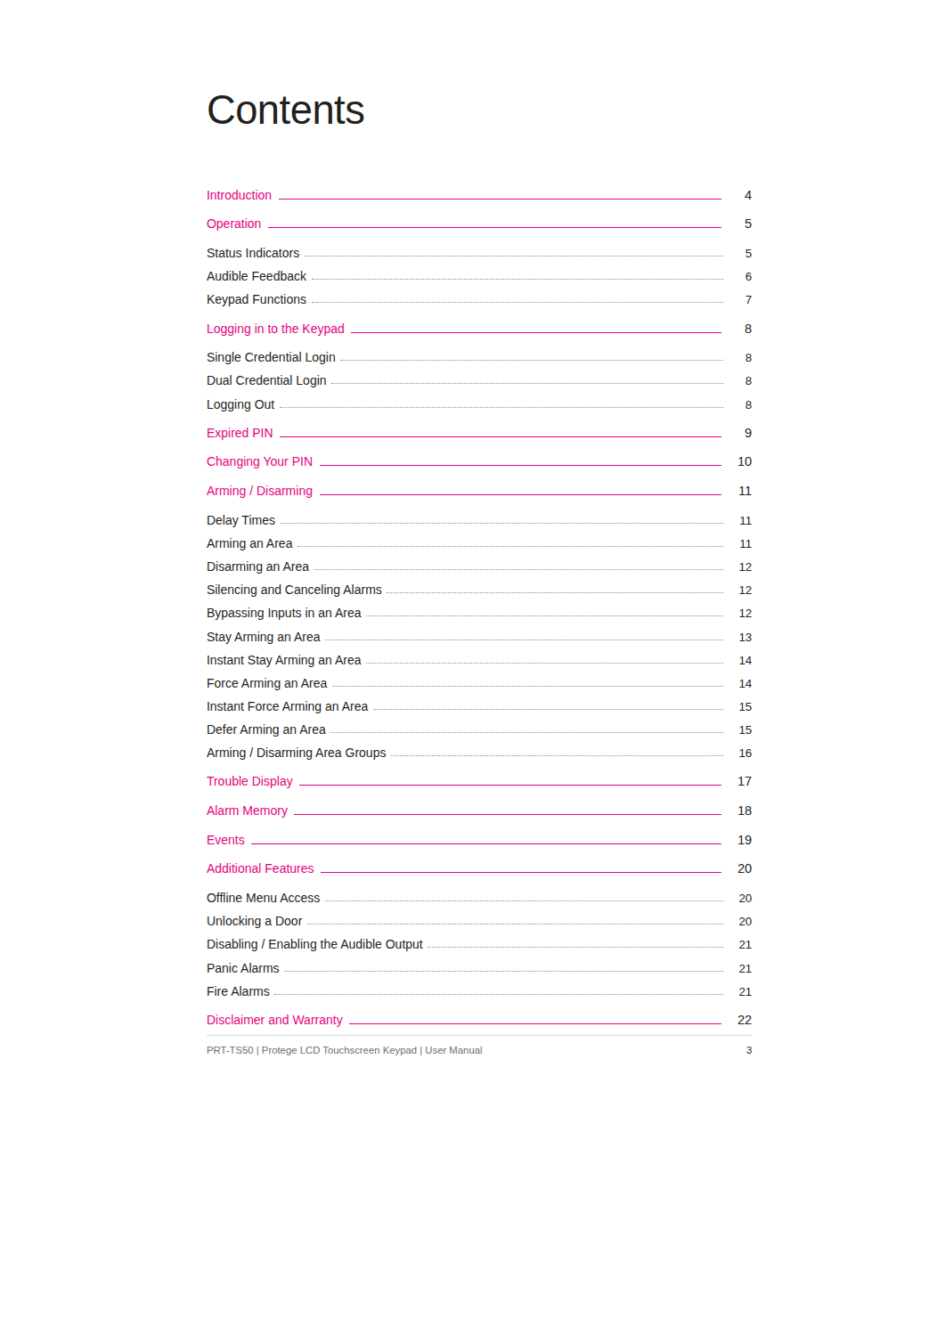Contents
Introduction 4
Operation 5
Status Indicators 5
Audible Feedback 6
Keypad Functions 7
Logging in to the Keypad 8
Single Credential Login 8
Dual Credential Login 8
Logging Out 8
Expired PIN 9
Changing Your PIN 10
Arming / Disarming 11
Delay Times 11
Arming an Area 11
Disarming an Area 12
Silencing and Canceling Alarms 12
Bypassing Inputs in an Area 12
Stay Arming an Area 13
Instant Stay Arming an Area 14
Force Arming an Area 14
Instant Force Arming an Area 15
Defer Arming an Area 15
Arming / Disarming Area Groups 16
Trouble Display 17
Alarm Memory 18
Events 19
Additional Features 20
Offline Menu Access 20
Unlocking a Door 20
Disabling / Enabling the Audible Output 21
Panic Alarms 21
Fire Alarms 21
Disclaimer and Warranty 22
PRT-TS50 | Protege LCD Touchscreen Keypad | User Manual 3